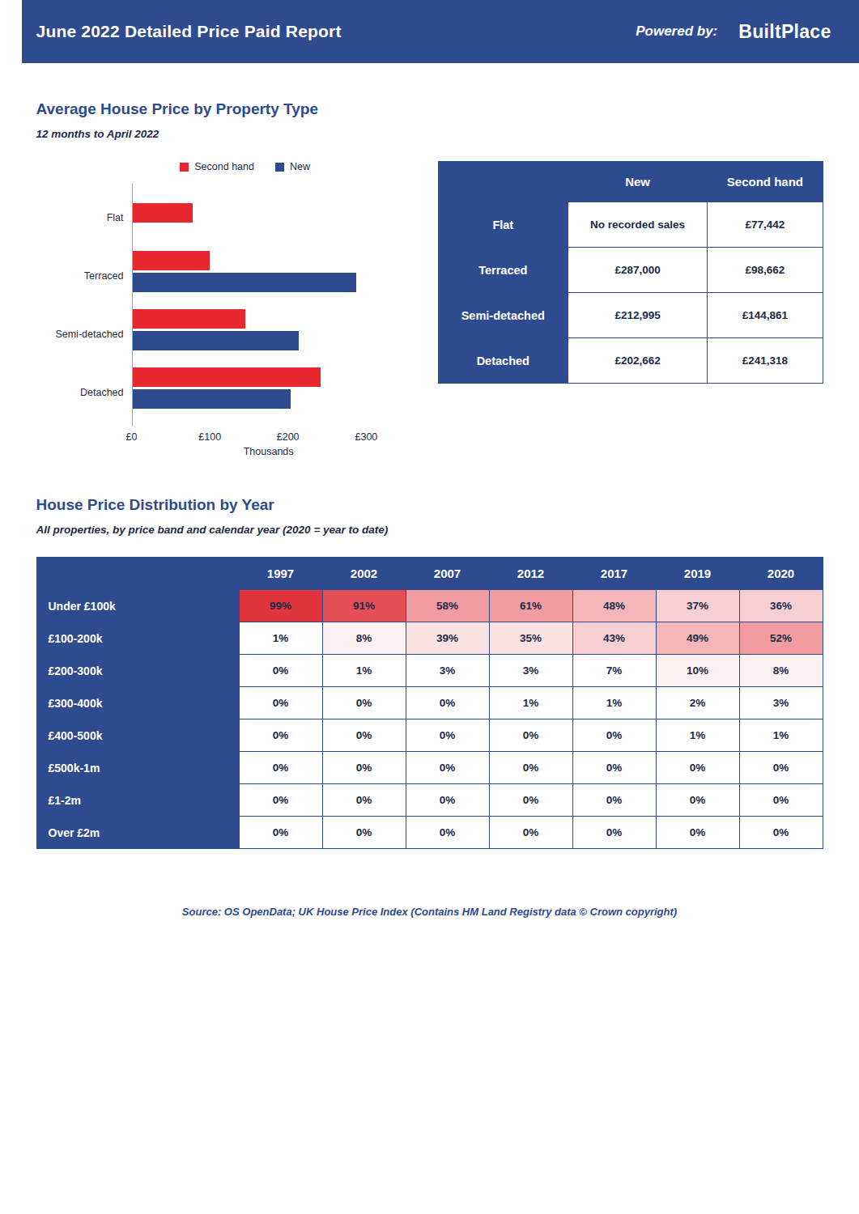June 2022 Detailed Price Paid Report
Powered by: BuiltPlace
Average House Price by Property Type
12 months to April 2022
Second hand New
Flat
Terraced
Semi-detached
Detached
£0 £100 £200 £300 Thousands
| | New | Second hand |
| --- | --- | --- |
| Flat | No recorded sales | £77,442 |
| Terraced | £287,000 | £98,662 |
| Semi-detached | £212,995 | £144,861 |
| Detached | £202,662 | £241,318 |
House Price Distribution by Year
All properties, by price band and calendar year (2020 = year to date)
| | 1997 | 2002 | 2007 | 2012 | 2017 | 2019 | 2020 |
| --- | --- | --- | --- | --- | --- | --- | --- |
| Under £100k | 99% | 91% | 58% | 61% | 48% | 37% | 36% |
| £100-200k | 1% | 8% | 39% | 35% | 43% | 49% | 52% |
| £200-300k | 0% | 1% | 3% | 3% | 7% | 10% | 8% |
| £300-400k | 0% | 0% | 0% | 1% | 1% | 2% | 3% |
| £400-500k | 0% | 0% | 0% | 0% | 0% | 1% | 1% |
| £500k-1m | 0% | 0% | 0% | 0% | 0% | 0% | 0% |
| £1-2m | 0% | 0% | 0% | 0% | 0% | 0% | 0% |
| Over £2m | 0% | 0% | 0% | 0% | 0% | 0% | 0% |
Source: OS OpenData; UK House Price Index (Contains HM Land Registry data © Crown copyright)